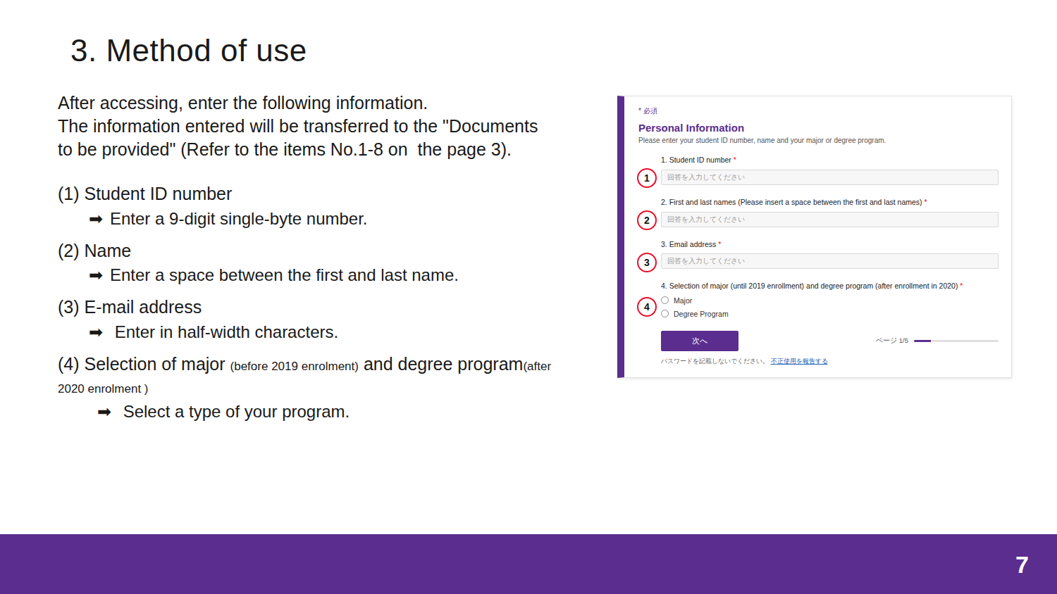3. Method of use
After accessing, enter the following information.
The information entered will be transferred to the "Documents to be provided" (Refer to the items No.1-8 on the page 3).
(1) Student ID number ➡Enter a 9-digit single-byte number.
(2) Name ➡Enter a space between the first and last name.
(3) E-mail address ➡ Enter in half-width characters.
(4) Selection of major (before 2019 enrolment) and degree program(after 2020 enrolment ) ➡ Select a type of your program.
* 必須
Personal Information
Please enter your student ID number, name and your major or degree program.
1
1. Student ID number *
回答を入力してください
2
2. First and last names (Please insert a space between the first and last names) *
回答を入力してください
3
3. Email address *
回答を入力してください
4
4. Selection of major (until 2019 enrollment) and degree program (after enrollment in 2020) *
Major
Degree Program
次へ
ページ 1/5
パスワードを記載しないでください。 不正使用を報告する
7